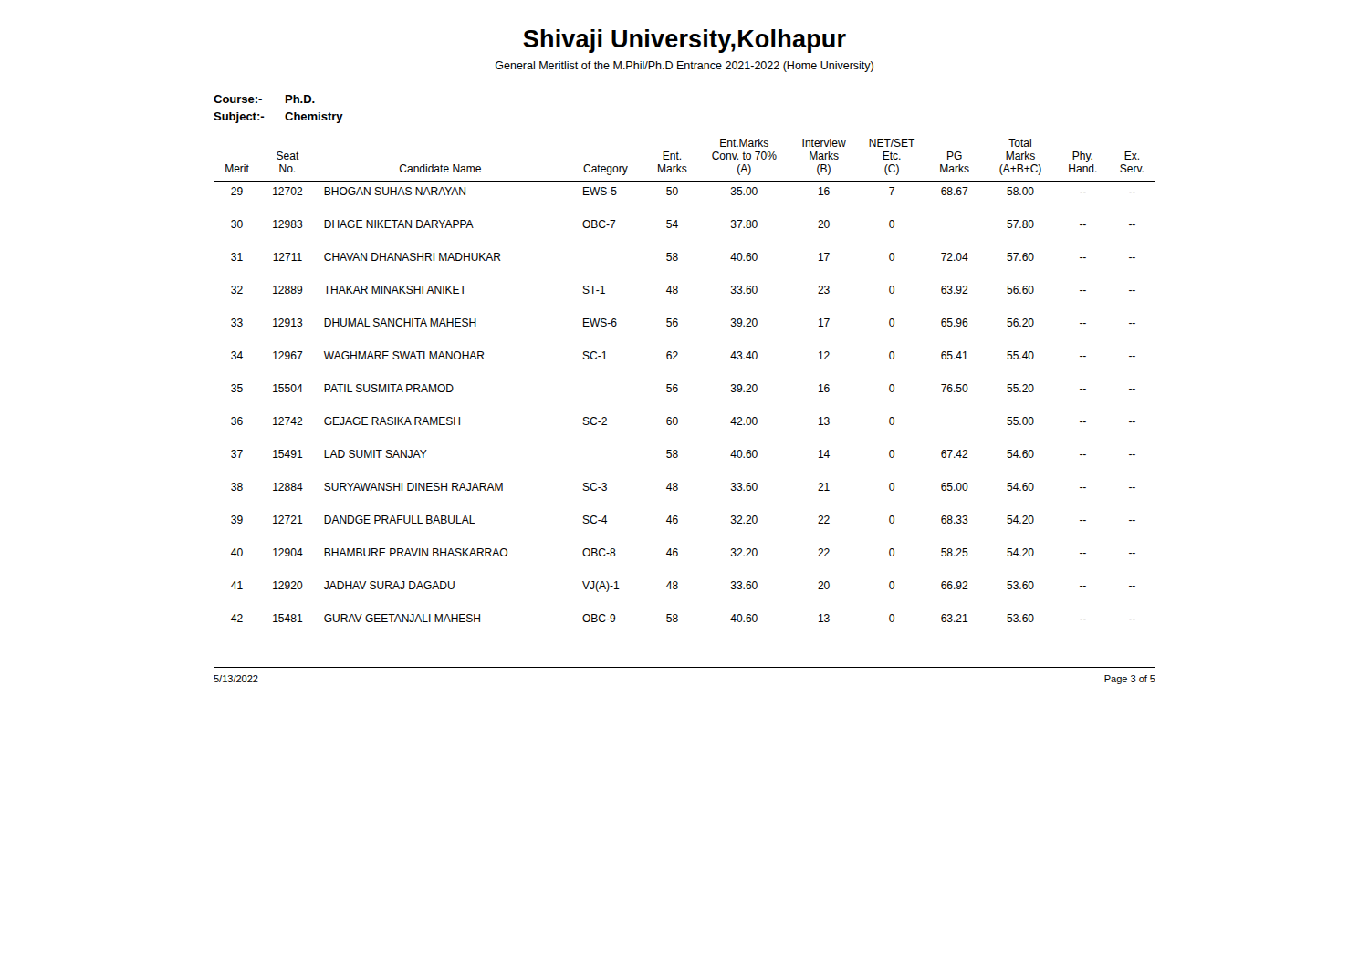Shivaji University,Kolhapur
General Meritlist of the M.Phil/Ph.D Entrance 2021-2022 (Home University)
Course:-Ph.D.
Subject:-Chemistry
| Merit | Seat No. | Candidate Name | Category | Ent. Marks | Ent.Marks Conv. to 70% (A) | Interview Marks (B) | NET/SET Etc. (C) | PG Marks | Total Marks (A+B+C) | Phy. Hand. | Ex. Serv. |
| --- | --- | --- | --- | --- | --- | --- | --- | --- | --- | --- | --- |
| 29 | 12702 | BHOGAN SUHAS NARAYAN | EWS-5 | 50 | 35.00 | 16 | 7 | 68.67 | 58.00 | -- | -- |
| 30 | 12983 | DHAGE NIKETAN DARYAPPA | OBC-7 | 54 | 37.80 | 20 | 0 | | 57.80 | -- | -- |
| 31 | 12711 | CHAVAN DHANASHRI MADHUKAR | | 58 | 40.60 | 17 | 0 | 72.04 | 57.60 | -- | -- |
| 32 | 12889 | THAKAR MINAKSHI ANIKET | ST-1 | 48 | 33.60 | 23 | 0 | 63.92 | 56.60 | -- | -- |
| 33 | 12913 | DHUMAL SANCHITA MAHESH | EWS-6 | 56 | 39.20 | 17 | 0 | 65.96 | 56.20 | -- | -- |
| 34 | 12967 | WAGHMARE SWATI MANOHAR | SC-1 | 62 | 43.40 | 12 | 0 | 65.41 | 55.40 | -- | -- |
| 35 | 15504 | PATIL SUSMITA PRAMOD | | 56 | 39.20 | 16 | 0 | 76.50 | 55.20 | -- | -- |
| 36 | 12742 | GEJAGE RASIKA RAMESH | SC-2 | 60 | 42.00 | 13 | 0 | | 55.00 | -- | -- |
| 37 | 15491 | LAD SUMIT SANJAY | | 58 | 40.60 | 14 | 0 | 67.42 | 54.60 | -- | -- |
| 38 | 12884 | SURYAWANSHI DINESH RAJARAM | SC-3 | 48 | 33.60 | 21 | 0 | 65.00 | 54.60 | -- | -- |
| 39 | 12721 | DANDGE PRAFULL BABULAL | SC-4 | 46 | 32.20 | 22 | 0 | 68.33 | 54.20 | -- | -- |
| 40 | 12904 | BHAMBURE PRAVIN BHASKARRAO | OBC-8 | 46 | 32.20 | 22 | 0 | 58.25 | 54.20 | -- | -- |
| 41 | 12920 | JADHAV SURAJ DAGADU | VJ(A)-1 | 48 | 33.60 | 20 | 0 | 66.92 | 53.60 | -- | -- |
| 42 | 15481 | GURAV GEETANJALI MAHESH | OBC-9 | 58 | 40.60 | 13 | 0 | 63.21 | 53.60 | -- | -- |
5/13/2022 Page 3 of 5